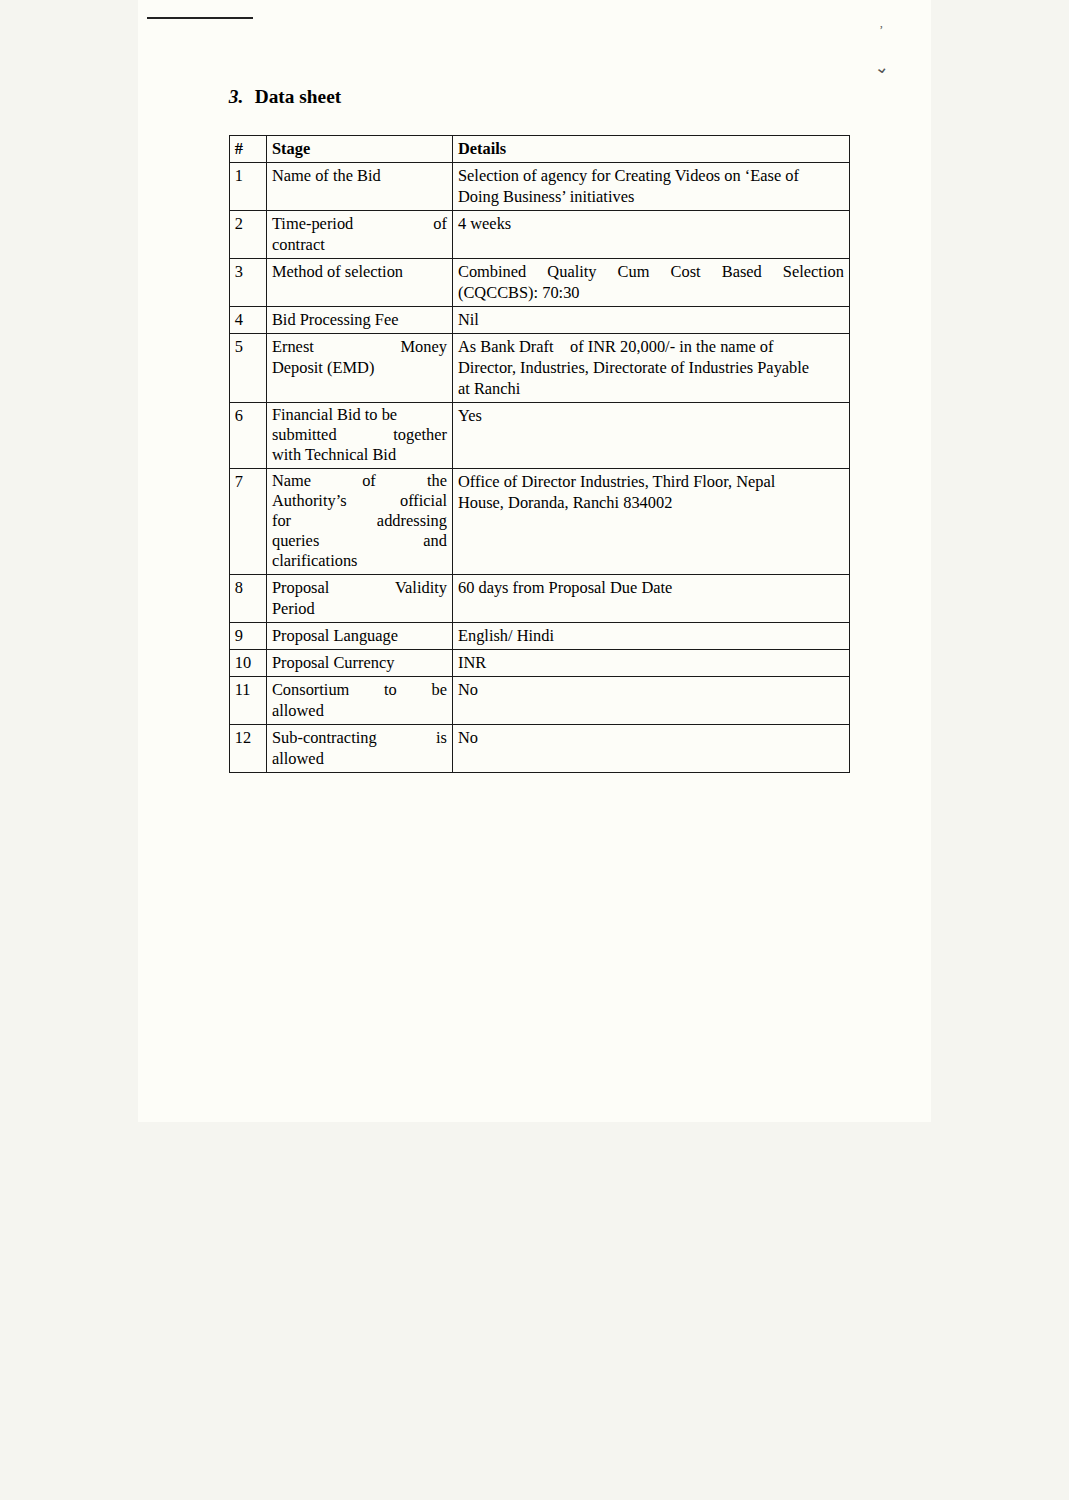ʼ ⌄
3. Data sheet
| # | Stage | Details |
| --- | --- | --- |
| 1 | Name of the Bid | Selection of agency for Creating Videos on ‘Ease of Doing Business’ initiatives |
| 2 | Time-period of contract | 4 weeks |
| 3 | Method of selection | Combined Quality Cum Cost Based Selection (CQCCBS): 70:30 |
| 4 | Bid Processing Fee | Nil |
| 5 | Ernest Money Deposit (EMD) | As Bank Draft of INR 20,000/- in the name of Director, Industries, Directorate of Industries Payable at Ranchi |
| 6 | Financial Bid to be submitted together with Technical Bid | Yes |
| 7 | Name of the Authority’s official for addressing queries and clarifications | Office of Director Industries, Third Floor, Nepal House, Doranda, Ranchi 834002 |
| 8 | Proposal Validity Period | 60 days from Proposal Due Date |
| 9 | Proposal Language | English/ Hindi |
| 10 | Proposal Currency | INR |
| 11 | Consortium to be allowed | No |
| 12 | Sub-contracting is allowed | No |